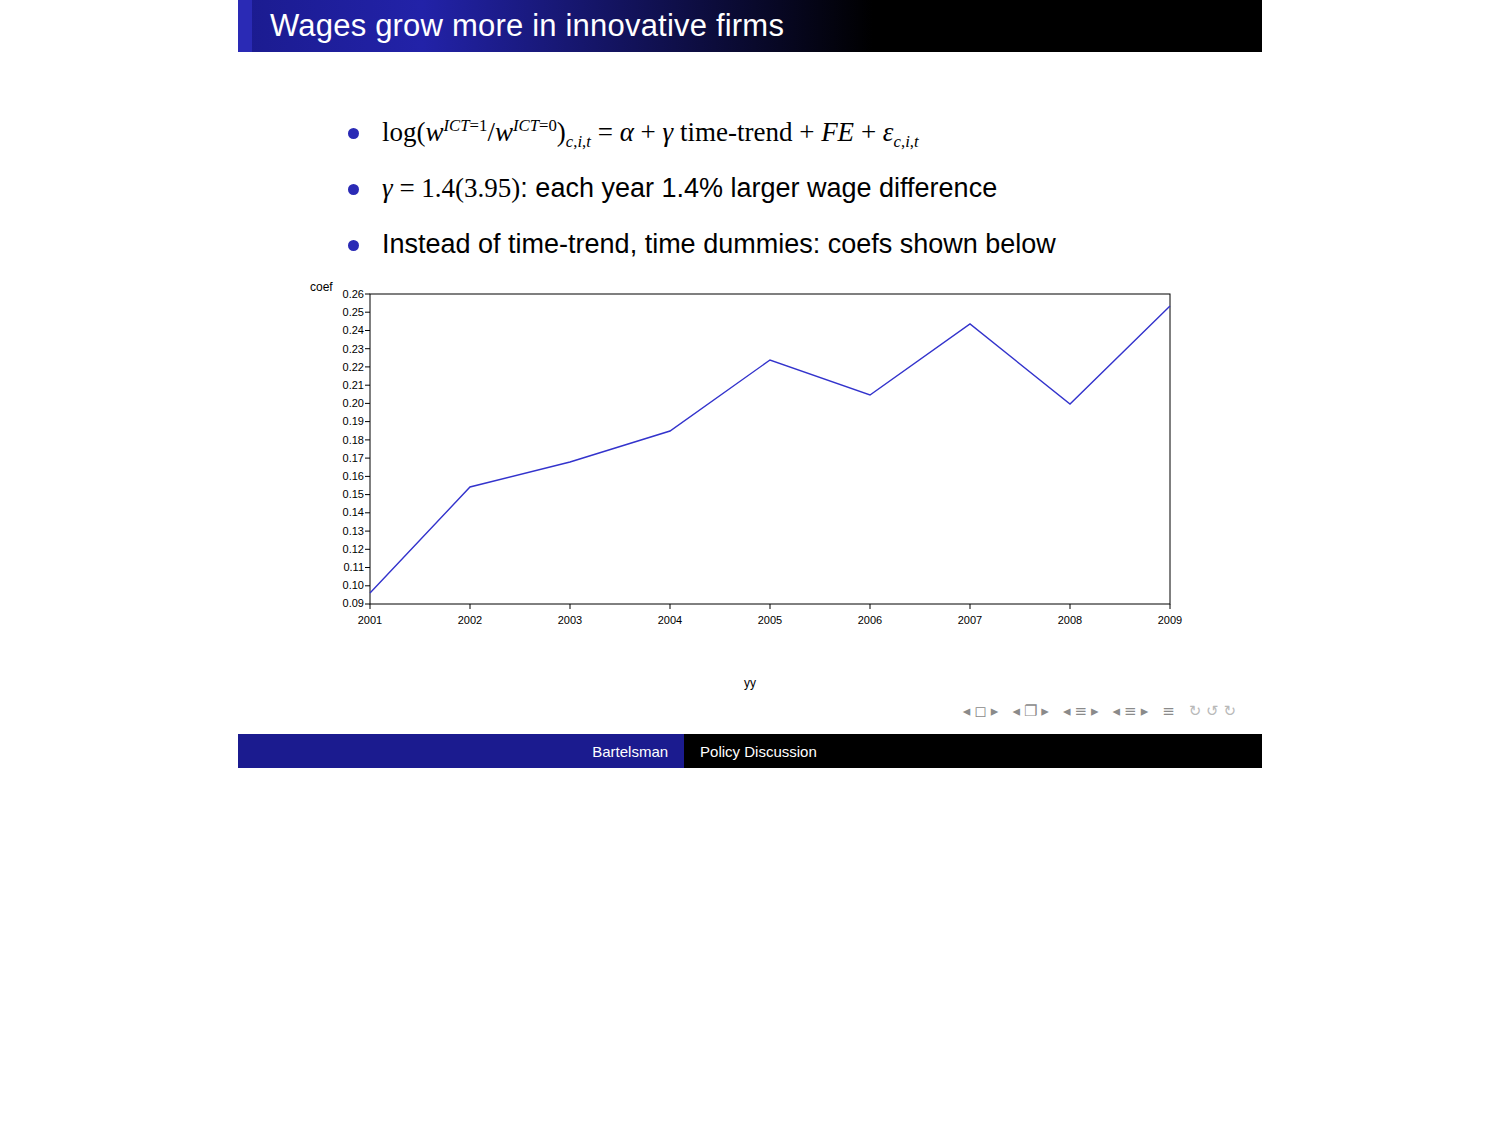Wages grow more in innovative firms
log(wICT=1/wICT=0)c,i,t = α + γ time-trend + FE + εc,i,t
γ = 1.4(3.95): each year 1.4% larger wage difference
Instead of time-trend, time dummies: coefs shown below
coef
0.26 0.25 0.24 0.23 0.22 0.21 0.20 0.19 0.18 0.17 0.16 0.15 0.14 0.13 0.12 0.11 0.10 0.09 2001 2002 2003 2004 2005 2006 2007 2008 2009
yy
◂◻▸ ◂❐▸ ◂≡▸ ◂≡▸ ≡ ↻ ↺ ↻
Bartelsman
Policy Discussion